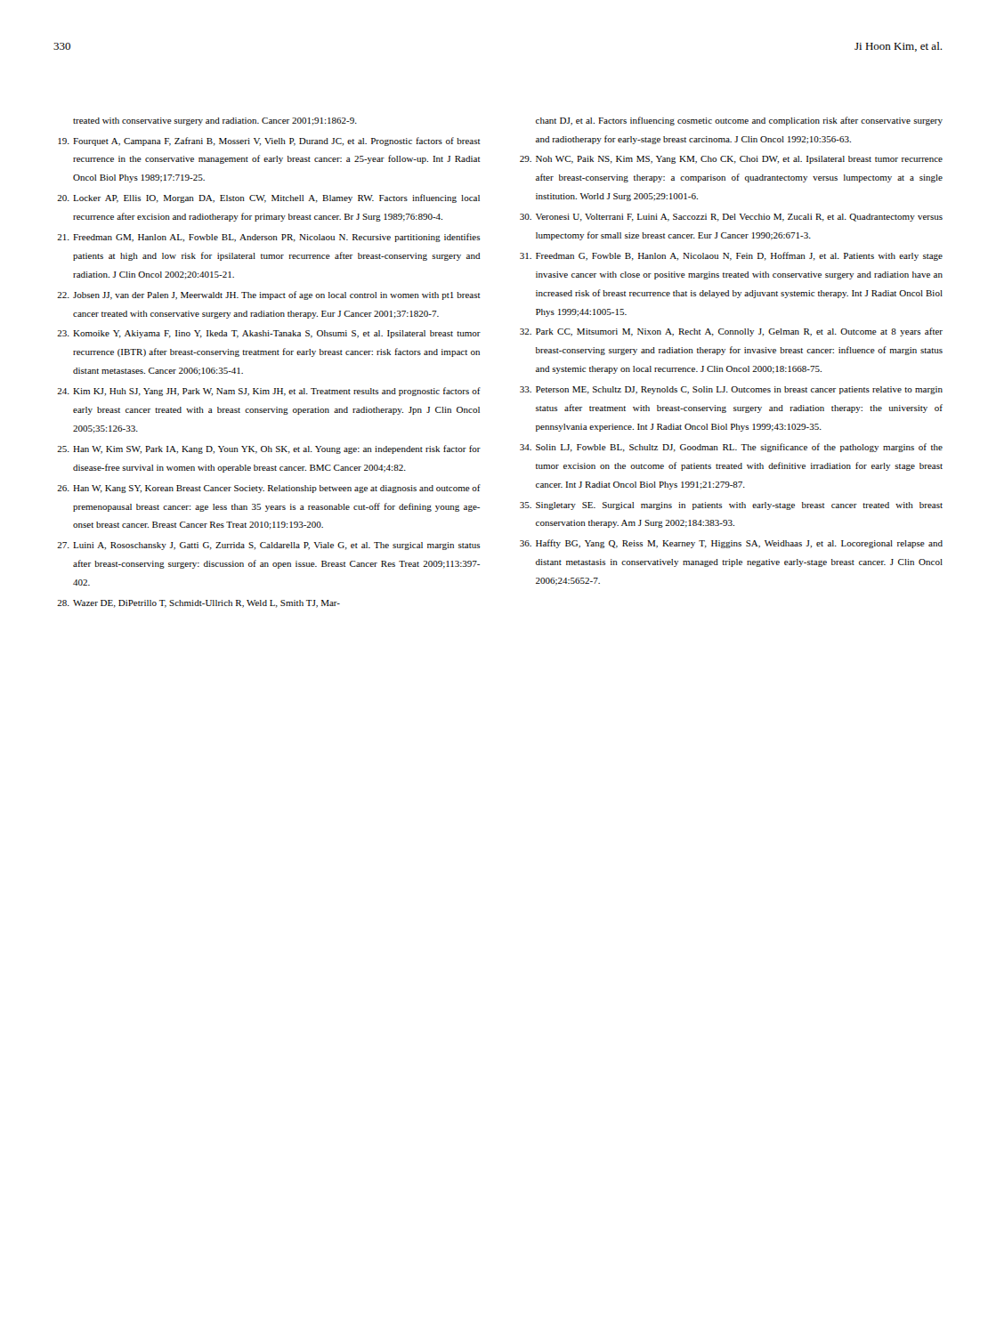330 Ji Hoon Kim, et al.
treated with conservative surgery and radiation. Cancer 2001;91:1862-9.
19. Fourquet A, Campana F, Zafrani B, Mosseri V, Vielh P, Durand JC, et al. Prognostic factors of breast recurrence in the conservative management of early breast cancer: a 25-year follow-up. Int J Radiat Oncol Biol Phys 1989;17:719-25.
20. Locker AP, Ellis IO, Morgan DA, Elston CW, Mitchell A, Blamey RW. Factors influencing local recurrence after excision and radiotherapy for primary breast cancer. Br J Surg 1989;76:890-4.
21. Freedman GM, Hanlon AL, Fowble BL, Anderson PR, Nicolaou N. Recursive partitioning identifies patients at high and low risk for ipsilateral tumor recurrence after breast-conserving surgery and radiation. J Clin Oncol 2002;20:4015-21.
22. Jobsen JJ, van der Palen J, Meerwaldt JH. The impact of age on local control in women with pt1 breast cancer treated with conservative surgery and radiation therapy. Eur J Cancer 2001;37:1820-7.
23. Komoike Y, Akiyama F, Iino Y, Ikeda T, Akashi-Tanaka S, Ohsumi S, et al. Ipsilateral breast tumor recurrence (IBTR) after breast-conserving treatment for early breast cancer: risk factors and impact on distant metastases. Cancer 2006;106:35-41.
24. Kim KJ, Huh SJ, Yang JH, Park W, Nam SJ, Kim JH, et al. Treatment results and prognostic factors of early breast cancer treated with a breast conserving operation and radiotherapy. Jpn J Clin Oncol 2005;35:126-33.
25. Han W, Kim SW, Park IA, Kang D, Youn YK, Oh SK, et al. Young age: an independent risk factor for disease-free survival in women with operable breast cancer. BMC Cancer 2004;4:82.
26. Han W, Kang SY, Korean Breast Cancer Society. Relationship between age at diagnosis and outcome of premenopausal breast cancer: age less than 35 years is a reasonable cut-off for defining young age-onset breast cancer. Breast Cancer Res Treat 2010;119:193-200.
27. Luini A, Rososchansky J, Gatti G, Zurrida S, Caldarella P, Viale G, et al. The surgical margin status after breast-conserving surgery: discussion of an open issue. Breast Cancer Res Treat 2009;113:397-402.
28. Wazer DE, DiPetrillo T, Schmidt-Ullrich R, Weld L, Smith TJ, Mar-
chant DJ, et al. Factors influencing cosmetic outcome and complication risk after conservative surgery and radiotherapy for early-stage breast carcinoma. J Clin Oncol 1992;10:356-63.
29. Noh WC, Paik NS, Kim MS, Yang KM, Cho CK, Choi DW, et al. Ipsilateral breast tumor recurrence after breast-conserving therapy: a comparison of quadrantectomy versus lumpectomy at a single institution. World J Surg 2005;29:1001-6.
30. Veronesi U, Volterrani F, Luini A, Saccozzi R, Del Vecchio M, Zucali R, et al. Quadrantectomy versus lumpectomy for small size breast cancer. Eur J Cancer 1990;26:671-3.
31. Freedman G, Fowble B, Hanlon A, Nicolaou N, Fein D, Hoffman J, et al. Patients with early stage invasive cancer with close or positive margins treated with conservative surgery and radiation have an increased risk of breast recurrence that is delayed by adjuvant systemic therapy. Int J Radiat Oncol Biol Phys 1999;44:1005-15.
32. Park CC, Mitsumori M, Nixon A, Recht A, Connolly J, Gelman R, et al. Outcome at 8 years after breast-conserving surgery and radiation therapy for invasive breast cancer: influence of margin status and systemic therapy on local recurrence. J Clin Oncol 2000;18:1668-75.
33. Peterson ME, Schultz DJ, Reynolds C, Solin LJ. Outcomes in breast cancer patients relative to margin status after treatment with breast-conserving surgery and radiation therapy: the university of pennsylvania experience. Int J Radiat Oncol Biol Phys 1999;43:1029-35.
34. Solin LJ, Fowble BL, Schultz DJ, Goodman RL. The significance of the pathology margins of the tumor excision on the outcome of patients treated with definitive irradiation for early stage breast cancer. Int J Radiat Oncol Biol Phys 1991;21:279-87.
35. Singletary SE. Surgical margins in patients with early-stage breast cancer treated with breast conservation therapy. Am J Surg 2002;184:383-93.
36. Haffty BG, Yang Q, Reiss M, Kearney T, Higgins SA, Weidhaas J, et al. Locoregional relapse and distant metastasis in conservatively managed triple negative early-stage breast cancer. J Clin Oncol 2006;24:5652-7.